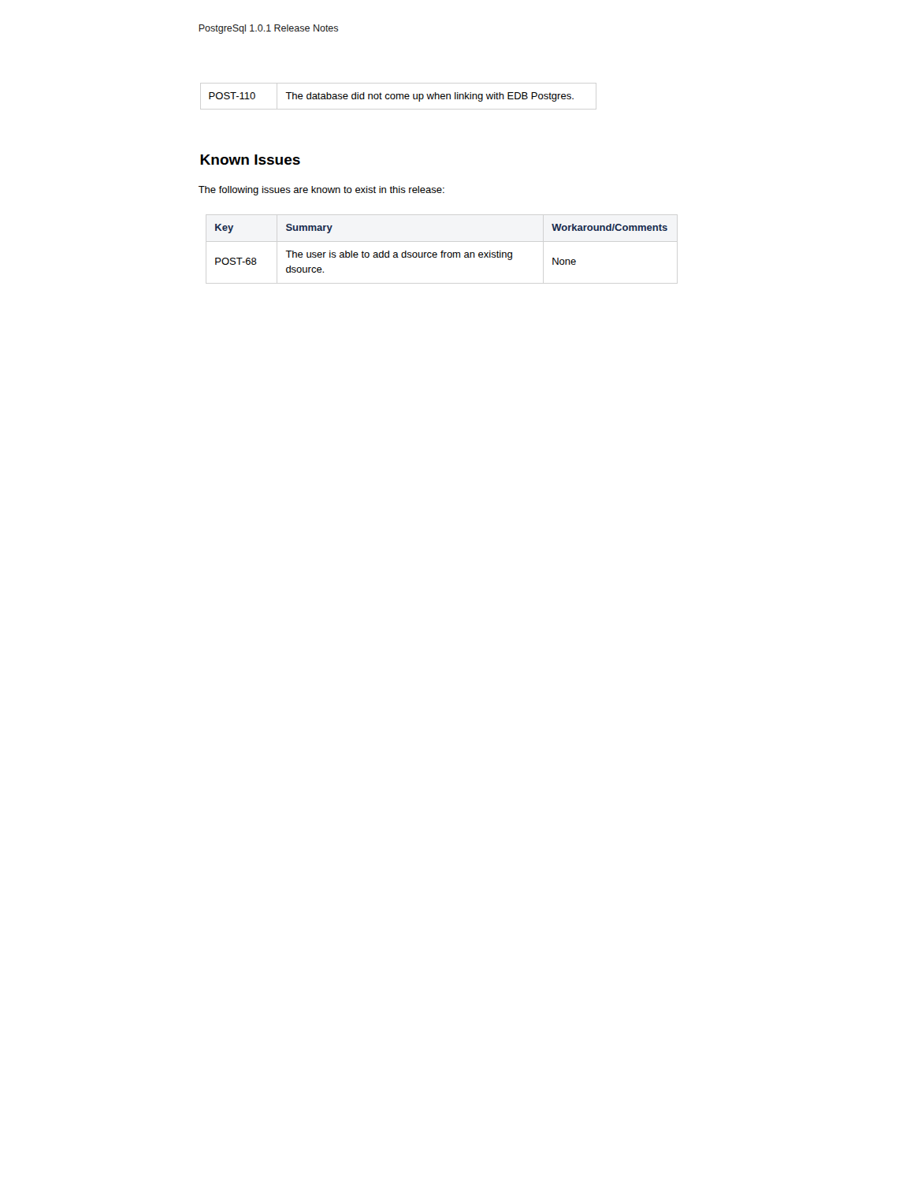PostgreSql 1.0.1 Release Notes
| POST-110 | The database did not come up when linking with EDB Postgres. |
Known Issues
The following issues are known to exist in this release:
| Key | Summary | Workaround/Comments |
| --- | --- | --- |
| POST-68 | The user is able to add a dsource from an existing dsource. | None |